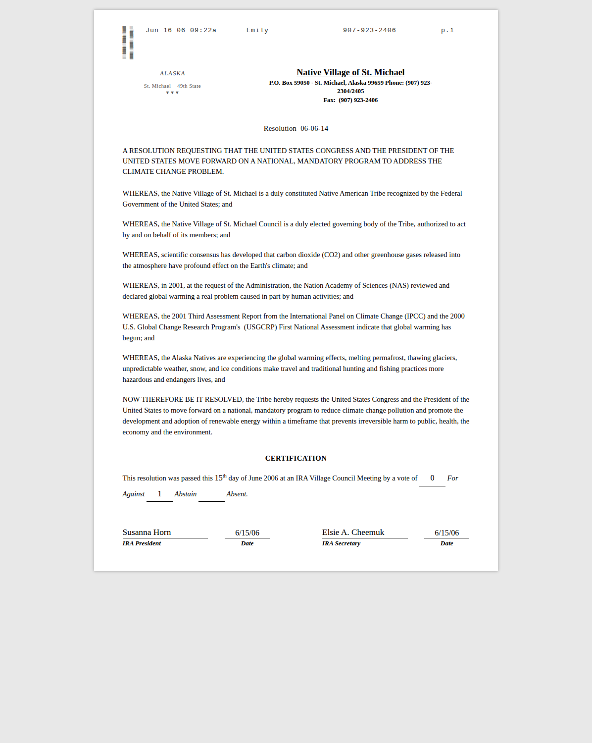▓ ▒
▒ ▓
▓ ▒
▒ ▓
▓ ▒
▒ ▓
Jun 16 06 09:22a Emily 907-923-2406 p.1
ALASKA
St. Michael 49th State
▼▼▼
Native Village of St. Michael
P.O. Box 59050 - St. Michael, Alaska 99659 Phone: (907) 923-
2304/2405
Fax: (907) 923-2406
Resolution 06-06-14
A RESOLUTION REQUESTING THAT THE UNITED STATES CONGRESS AND THE PRESIDENT OF THE UNITED STATES MOVE FORWARD ON A NATIONAL, MANDATORY PROGRAM TO ADDRESS THE CLIMATE CHANGE PROBLEM.
WHEREAS, the Native Village of St. Michael is a duly constituted Native American Tribe recognized by the Federal Government of the United States; and
WHEREAS, the Native Village of St. Michael Council is a duly elected governing body of the Tribe, authorized to act by and on behalf of its members; and
WHEREAS, scientific consensus has developed that carbon dioxide (CO2) and other greenhouse gases released into the atmosphere have profound effect on the Earth's climate; and
WHEREAS, in 2001, at the request of the Administration, the Nation Academy of Sciences (NAS) reviewed and declared global warming a real problem caused in part by human activities; and
WHEREAS, the 2001 Third Assessment Report from the International Panel on Climate Change (IPCC) and the 2000 U.S. Global Change Research Program's (USGCRP) First National Assessment indicate that global warming has begun; and
WHEREAS, the Alaska Natives are experiencing the global warming effects, melting permafrost, thawing glaciers, unpredictable weather, snow, and ice conditions make travel and traditional hunting and fishing practices more hazardous and endangers lives, and
NOW THEREFORE BE IT RESOLVED, the Tribe hereby requests the United States Congress and the President of the United States to move forward on a national, mandatory program to reduce climate change pollution and promote the development and adoption of renewable energy within a timeframe that prevents irreversible harm to public, health, the economy and the environment.
CERTIFICATION
This resolution was passed this 15th day of June 2006 at an IRA Village Council Meeting by a vote of 0 For Against 1 Abstain Absent.
Susanna Horn
6/15/06
IRA President
Date
Elsie A. Cheemuk
6/15/06
IRA Secretary
Date